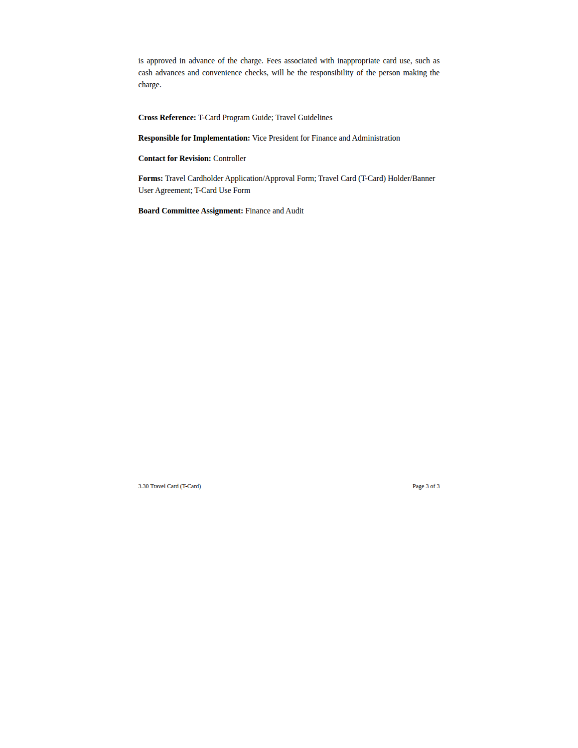is approved in advance of the charge. Fees associated with inappropriate card use, such as cash advances and convenience checks, will be the responsibility of the person making the charge.
Cross Reference: T-Card Program Guide; Travel Guidelines
Responsible for Implementation: Vice President for Finance and Administration
Contact for Revision: Controller
Forms: Travel Cardholder Application/Approval Form; Travel Card (T-Card) Holder/Banner User Agreement; T-Card Use Form
Board Committee Assignment: Finance and Audit
3.30 Travel Card (T-Card)
Page 3 of 3